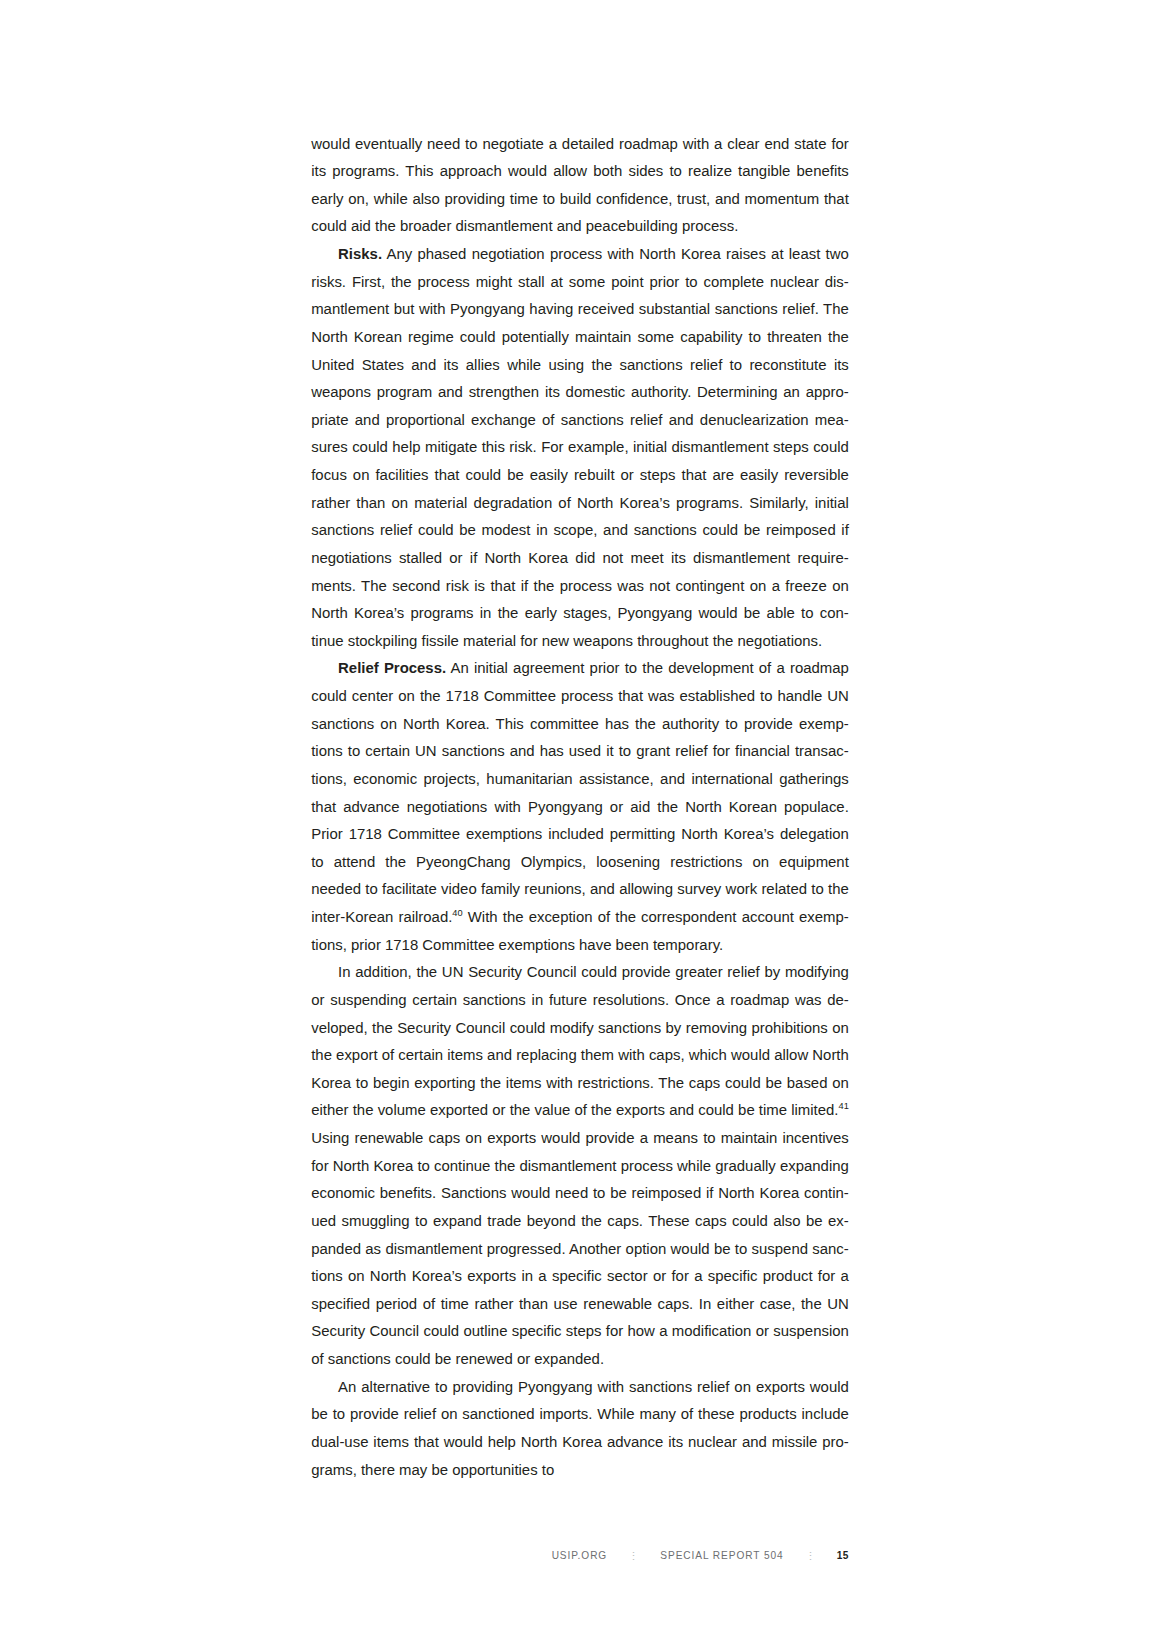would eventually need to negotiate a detailed roadmap with a clear end state for its programs. This approach would allow both sides to realize tangible benefits early on, while also providing time to build confidence, trust, and momentum that could aid the broader dismantlement and peacebuilding process.
Risks. Any phased negotiation process with North Korea raises at least two risks. First, the process might stall at some point prior to complete nuclear dismantlement but with Pyongyang having received substantial sanctions relief. The North Korean regime could potentially maintain some capability to threaten the United States and its allies while using the sanctions relief to reconstitute its weapons program and strengthen its domestic authority. Determining an appropriate and proportional exchange of sanctions relief and denuclearization measures could help mitigate this risk. For example, initial dismantlement steps could focus on facilities that could be easily rebuilt or steps that are easily reversible rather than on material degradation of North Korea’s programs. Similarly, initial sanctions relief could be modest in scope, and sanctions could be reimposed if negotiations stalled or if North Korea did not meet its dismantlement requirements. The second risk is that if the process was not contingent on a freeze on North Korea’s programs in the early stages, Pyongyang would be able to continue stockpiling fissile material for new weapons throughout the negotiations.
Relief Process. An initial agreement prior to the development of a roadmap could center on the 1718 Committee process that was established to handle UN sanctions on North Korea. This committee has the authority to provide exemptions to certain UN sanctions and has used it to grant relief for financial transactions, economic projects, humanitarian assistance, and international gatherings that advance negotiations with Pyongyang or aid the North Korean populace. Prior 1718 Committee exemptions included permitting North Korea’s delegation to attend the PyeongChang Olympics, loosening restrictions on equipment needed to facilitate video family reunions, and allowing survey work related to the inter-Korean railroad.40 With the exception of the correspondent account exemptions, prior 1718 Committee exemptions have been temporary.
In addition, the UN Security Council could provide greater relief by modifying or suspending certain sanctions in future resolutions. Once a roadmap was developed, the Security Council could modify sanctions by removing prohibitions on the export of certain items and replacing them with caps, which would allow North Korea to begin exporting the items with restrictions. The caps could be based on either the volume exported or the value of the exports and could be time limited.41 Using renewable caps on exports would provide a means to maintain incentives for North Korea to continue the dismantlement process while gradually expanding economic benefits. Sanctions would need to be reimposed if North Korea continued smuggling to expand trade beyond the caps. These caps could also be expanded as dismantlement progressed. Another option would be to suspend sanctions on North Korea’s exports in a specific sector or for a specific product for a specified period of time rather than use renewable caps. In either case, the UN Security Council could outline specific steps for how a modification or suspension of sanctions could be renewed or expanded.
An alternative to providing Pyongyang with sanctions relief on exports would be to provide relief on sanctioned imports. While many of these products include dual-use items that would help North Korea advance its nuclear and missile programs, there may be opportunities to
usip.org ⋮ Special Report 504 ⋮ 15